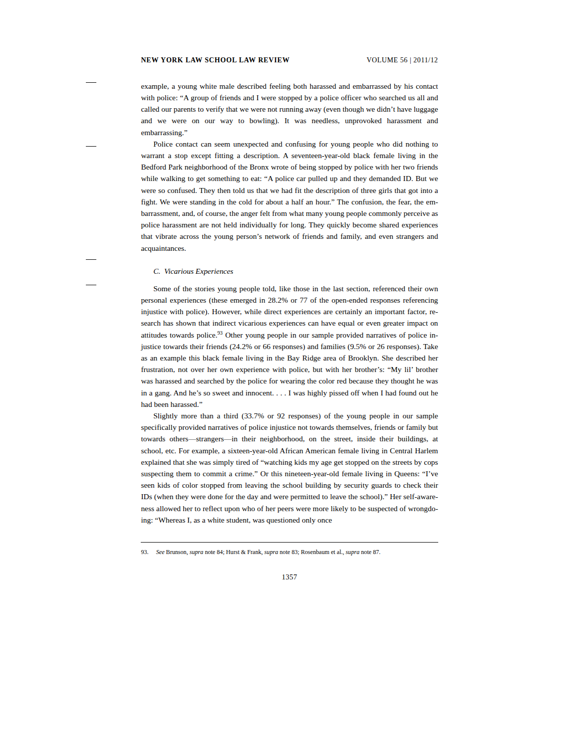New York Law School Law Review VOLUME 56 | 2011/12
example, a young white male described feeling both harassed and embarrassed by his contact with police: “A group of friends and I were stopped by a police officer who searched us all and called our parents to verify that we were not running away (even though we didn’t have luggage and we were on our way to bowling). It was needless, unprovoked harassment and embarrassing.”
Police contact can seem unexpected and confusing for young people who did nothing to warrant a stop except fitting a description. A seventeen-year-old black female living in the Bedford Park neighborhood of the Bronx wrote of being stopped by police with her two friends while walking to get something to eat: “A police car pulled up and they demanded ID. But we were so confused. They then told us that we had fit the description of three girls that got into a fight. We were standing in the cold for about a half an hour.” The confusion, the fear, the embarrassment, and, of course, the anger felt from what many young people commonly perceive as police harassment are not held individually for long. They quickly become shared experiences that vibrate across the young person’s network of friends and family, and even strangers and acquaintances.
C. Vicarious Experiences
Some of the stories young people told, like those in the last section, referenced their own personal experiences (these emerged in 28.2% or 77 of the open-ended responses referencing injustice with police). However, while direct experiences are certainly an important factor, research has shown that indirect vicarious experiences can have equal or even greater impact on attitudes towards police.93 Other young people in our sample provided narratives of police injustice towards their friends (24.2% or 66 responses) and families (9.5% or 26 responses). Take as an example this black female living in the Bay Ridge area of Brooklyn. She described her frustration, not over her own experience with police, but with her brother’s: “My lil’ brother was harassed and searched by the police for wearing the color red because they thought he was in a gang. And he’s so sweet and innocent. . . . I was highly pissed off when I had found out he had been harassed.”
Slightly more than a third (33.7% or 92 responses) of the young people in our sample specifically provided narratives of police injustice not towards themselves, friends or family but towards others—strangers—in their neighborhood, on the street, inside their buildings, at school, etc. For example, a sixteen-year-old African American female living in Central Harlem explained that she was simply tired of “watching kids my age get stopped on the streets by cops suspecting them to commit a crime.” Or this nineteen-year-old female living in Queens: “I’ve seen kids of color stopped from leaving the school building by security guards to check their IDs (when they were done for the day and were permitted to leave the school).” Her self-awareness allowed her to reflect upon who of her peers were more likely to be suspected of wrongdoing: “Whereas I, as a white student, was questioned only once
93. See Brunson, supra note 84; Hurst & Frank, supra note 83; Rosenbaum et al., supra note 87.
1357